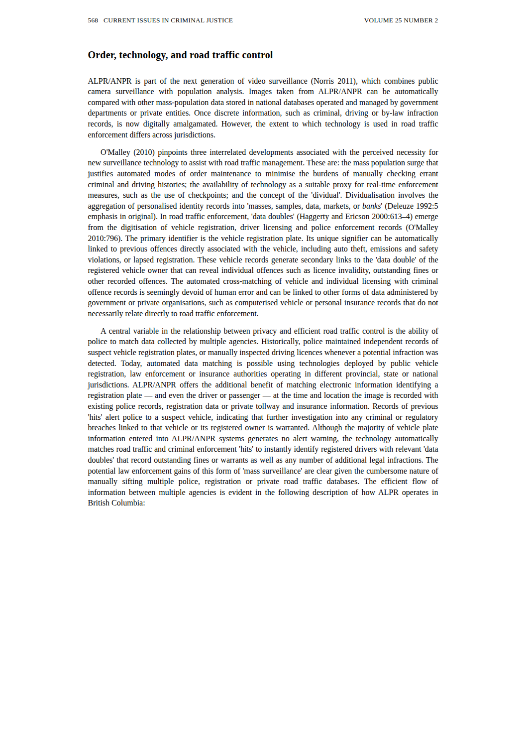568 Current Issues in Criminal Justice Volume 25 Number 2
Order, technology, and road traffic control
ALPR/ANPR is part of the next generation of video surveillance (Norris 2011), which combines public camera surveillance with population analysis. Images taken from ALPR/ANPR can be automatically compared with other mass-population data stored in national databases operated and managed by government departments or private entities. Once discrete information, such as criminal, driving or by-law infraction records, is now digitally amalgamated. However, the extent to which technology is used in road traffic enforcement differs across jurisdictions.
O'Malley (2010) pinpoints three interrelated developments associated with the perceived necessity for new surveillance technology to assist with road traffic management. These are: the mass population surge that justifies automated modes of order maintenance to minimise the burdens of manually checking errant criminal and driving histories; the availability of technology as a suitable proxy for real-time enforcement measures, such as the use of checkpoints; and the concept of the 'dividual'. Dividualisation involves the aggregation of personalised identity records into 'masses, samples, data, markets, or banks' (Deleuze 1992:5 emphasis in original). In road traffic enforcement, 'data doubles' (Haggerty and Ericson 2000:613–4) emerge from the digitisation of vehicle registration, driver licensing and police enforcement records (O'Malley 2010:796). The primary identifier is the vehicle registration plate. Its unique signifier can be automatically linked to previous offences directly associated with the vehicle, including auto theft, emissions and safety violations, or lapsed registration. These vehicle records generate secondary links to the 'data double' of the registered vehicle owner that can reveal individual offences such as licence invalidity, outstanding fines or other recorded offences. The automated cross-matching of vehicle and individual licensing with criminal offence records is seemingly devoid of human error and can be linked to other forms of data administered by government or private organisations, such as computerised vehicle or personal insurance records that do not necessarily relate directly to road traffic enforcement.
A central variable in the relationship between privacy and efficient road traffic control is the ability of police to match data collected by multiple agencies. Historically, police maintained independent records of suspect vehicle registration plates, or manually inspected driving licences whenever a potential infraction was detected. Today, automated data matching is possible using technologies deployed by public vehicle registration, law enforcement or insurance authorities operating in different provincial, state or national jurisdictions. ALPR/ANPR offers the additional benefit of matching electronic information identifying a registration plate — and even the driver or passenger — at the time and location the image is recorded with existing police records, registration data or private tollway and insurance information. Records of previous 'hits' alert police to a suspect vehicle, indicating that further investigation into any criminal or regulatory breaches linked to that vehicle or its registered owner is warranted. Although the majority of vehicle plate information entered into ALPR/ANPR systems generates no alert warning, the technology automatically matches road traffic and criminal enforcement 'hits' to instantly identify registered drivers with relevant 'data doubles' that record outstanding fines or warrants as well as any number of additional legal infractions. The potential law enforcement gains of this form of 'mass surveillance' are clear given the cumbersome nature of manually sifting multiple police, registration or private road traffic databases. The efficient flow of information between multiple agencies is evident in the following description of how ALPR operates in British Columbia: